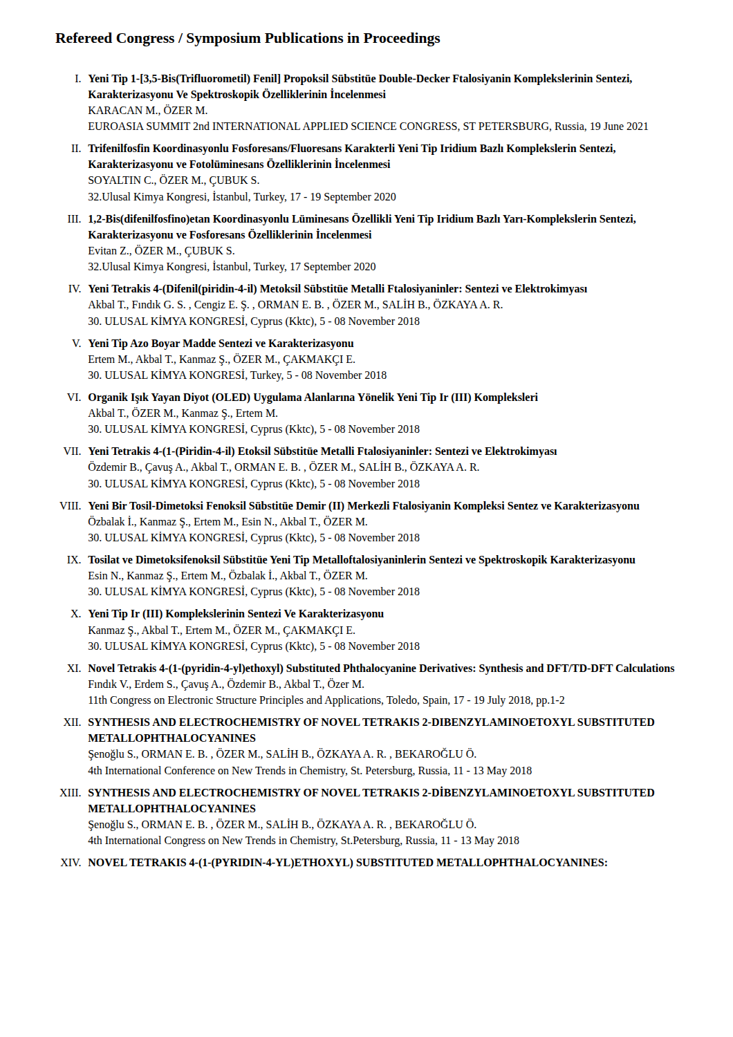Refereed Congress / Symposium Publications in Proceedings
Yeni Tip 1-[3,5-Bis(Trifluorometil) Fenil] Propoksil Sübstitüe Double-Decker Ftalosiyanin Komplekslerinin Sentezi, Karakterizasyonu Ve Spektroskopik Özelliklerinin İncelenmesi KARACAN M., ÖZER M. EUROASIA SUMMIT 2nd INTERNATIONAL APPLIED SCIENCE CONGRESS, ST PETERSBURG, Russia, 19 June 2021
Trifenilfosfin Koordinasyonlu Fosforesans/Fluoresans Karakterli Yeni Tip Iridium Bazlı Komplekslerin Sentezi, Karakterizasyonu ve Fotolüminesans Özelliklerinin İncelenmesi SOYALTIN C., ÖZER M., ÇUBUK S. 32.Ulusal Kimya Kongresi, İstanbul, Turkey, 17 - 19 September 2020
1,2-Bis(difenilfosfino)etan Koordinasyonlu Lüminesans Özellikli Yeni Tip Iridium Bazlı Yarı-Komplekslerin Sentezi, Karakterizasyonu ve Fosforesans Özelliklerinin İncelenmesi Evitan Z., ÖZER M., ÇUBUK S. 32.Ulusal Kimya Kongresi, İstanbul, Turkey, 17 September 2020
Yeni Tetrakis 4-(Difenil(piridin-4-il) Metoksil Sübstitüe Metalli Ftalosiyaninler: Sentezi ve Elektrokimyası Akbal T., Fındık G. S. , Cengiz E. Ş. , ORMAN E. B. , ÖZER M., SALİH B., ÖZKAYA A. R. 30. ULUSAL KİMYA KONGRESİ, Cyprus (Kktc), 5 - 08 November 2018
Yeni Tip Azo Boyar Madde Sentezi ve Karakterizasyonu Ertem M., Akbal T., Kanmaz Ş., ÖZER M., ÇAKMAKÇI E. 30. ULUSAL KİMYA KONGRESİ, Turkey, 5 - 08 November 2018
Organik Işık Yayan Diyot (OLED) Uygulama Alanlarına Yönelik Yeni Tip Ir (III) Kompleksleri Akbal T., ÖZER M., Kanmaz Ş., Ertem M. 30. ULUSAL KİMYA KONGRESİ, Cyprus (Kktc), 5 - 08 November 2018
Yeni Tetrakis 4-(1-(Piridin-4-il) Etoksil Sübstitüe Metalli Ftalosiyaninler: Sentezi ve Elektrokimyası Özdemir B., Çavuş A., Akbal T., ORMAN E. B. , ÖZER M., SALİH B., ÖZKAYA A. R. 30. ULUSAL KİMYA KONGRESİ, Cyprus (Kktc), 5 - 08 November 2018
Yeni Bir Tosil-Dimetoksi Fenoksil Sübstitüe Demir (II) Merkezli Ftalosiyanin Kompleksi Sentez ve Karakterizasyonu Özbalak İ., Kanmaz Ş., Ertem M., Esin N., Akbal T., ÖZER M. 30. ULUSAL KİMYA KONGRESİ, Cyprus (Kktc), 5 - 08 November 2018
Tosilat ve Dimetoksifenoksil Sübstitüe Yeni Tip Metalloftalosiyaninlerin Sentezi ve Spektroskopik Karakterizasyonu Esin N., Kanmaz Ş., Ertem M., Özbalak İ., Akbal T., ÖZER M. 30. ULUSAL KİMYA KONGRESİ, Cyprus (Kktc), 5 - 08 November 2018
Yeni Tip Ir (III) Komplekslerinin Sentezi Ve Karakterizasyonu Kanmaz Ş., Akbal T., Ertem M., ÖZER M., ÇAKMAKÇI E. 30. ULUSAL KİMYA KONGRESİ, Cyprus (Kktc), 5 - 08 November 2018
Novel Tetrakis 4-(1-(pyridin-4-yl)ethoxyl) Substituted Phthalocyanine Derivatives: Synthesis and DFT/TD-DFT Calculations Fındık V., Erdem S., Çavuş A., Özdemir B., Akbal T., Özer M. 11th Congress on Electronic Structure Principles and Applications, Toledo, Spain, 17 - 19 July 2018, pp.1-2
SYNTHESIS AND ELECTROCHEMISTRY OF NOVEL TETRAKIS 2-DIBENZYLAMINOETOXYL SUBSTITUTED METALLOPHTHALOCYANINES Şenoğlu S., ORMAN E. B. , ÖZER M., SALİH B., ÖZKAYA A. R. , BEKAROĞLU Ö. 4th International Conference on New Trends in Chemistry, St. Petersburg, Russia, 11 - 13 May 2018
SYNTHESIS AND ELECTROCHEMISTRY OF NOVEL TETRAKIS 2-DİBENZYLAMINOETOXYL SUBSTITUTED METALLOPHTHALOCYANINES Şenoğlu S., ORMAN E. B. , ÖZER M., SALİH B., ÖZKAYA A. R. , BEKAROĞLU Ö. 4th International Congress on New Trends in Chemistry, St.Petersburg, Russia, 11 - 13 May 2018
NOVEL TETRAKIS 4-(1-(PYRIDIN-4-YL)ETHOXYL) SUBSTITUTED METALLOPHTHALOCYANINES: